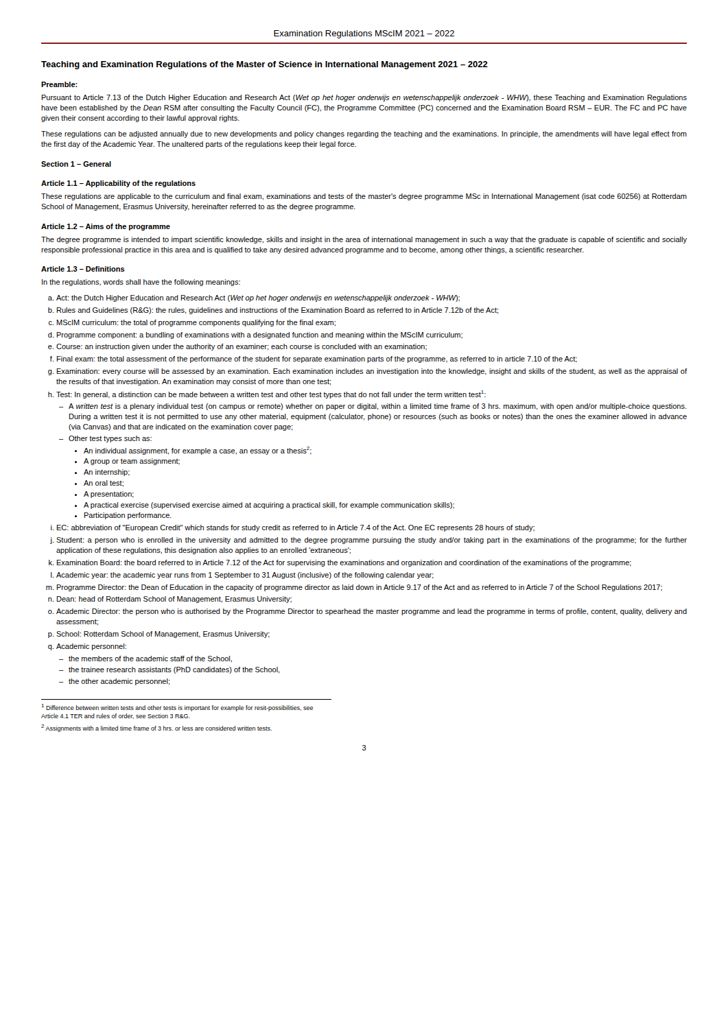Examination Regulations MScIM 2021 – 2022
Teaching and Examination Regulations of the Master of Science in International Management 2021 – 2022
Preamble:
Pursuant to Article 7.13 of the Dutch Higher Education and Research Act (Wet op het hoger onderwijs en wetenschappelijk onderzoek - WHW), these Teaching and Examination Regulations have been established by the Dean RSM after consulting the Faculty Council (FC), the Programme Committee (PC) concerned and the Examination Board RSM – EUR. The FC and PC have given their consent according to their lawful approval rights.
These regulations can be adjusted annually due to new developments and policy changes regarding the teaching and the examinations. In principle, the amendments will have legal effect from the first day of the Academic Year. The unaltered parts of the regulations keep their legal force.
Section 1 – General
Article 1.1 – Applicability of the regulations
These regulations are applicable to the curriculum and final exam, examinations and tests of the master's degree programme MSc in International Management (isat code 60256) at Rotterdam School of Management, Erasmus University, hereinafter referred to as the degree programme.
Article 1.2 – Aims of the programme
The degree programme is intended to impart scientific knowledge, skills and insight in the area of international management in such a way that the graduate is capable of scientific and socially responsible professional practice in this area and is qualified to take any desired advanced programme and to become, among other things, a scientific researcher.
Article 1.3 – Definitions
In the regulations, words shall have the following meanings:
Act: the Dutch Higher Education and Research Act (Wet op het hoger onderwijs en wetenschappelijk onderzoek - WHW);
Rules and Guidelines (R&G): the rules, guidelines and instructions of the Examination Board as referred to in Article 7.12b of the Act;
MScIM curriculum: the total of programme components qualifying for the final exam;
Programme component: a bundling of examinations with a designated function and meaning within the MScIM curriculum;
Course: an instruction given under the authority of an examiner; each course is concluded with an examination;
Final exam: the total assessment of the performance of the student for separate examination parts of the programme, as referred to in article 7.10 of the Act;
Examination: every course will be assessed by an examination. Each examination includes an investigation into the knowledge, insight and skills of the student, as well as the appraisal of the results of that investigation. An examination may consist of more than one test;
Test: In general, a distinction can be made between a written test and other test types that do not fall under the term written test1:
A written test is a plenary individual test (on campus or remote) whether on paper or digital, within a limited time frame of 3 hrs. maximum, with open and/or multiple-choice questions. During a written test it is not permitted to use any other material, equipment (calculator, phone) or resources (such as books or notes) than the ones the examiner allowed in advance (via Canvas) and that are indicated on the examination cover page;
Other test types such as:
An individual assignment, for example a case, an essay or a thesis2;
A group or team assignment;
An internship;
An oral test;
A presentation;
A practical exercise (supervised exercise aimed at acquiring a practical skill, for example communication skills);
Participation performance.
EC: abbreviation of "European Credit" which stands for study credit as referred to in Article 7.4 of the Act. One EC represents 28 hours of study;
Student: a person who is enrolled in the university and admitted to the degree programme pursuing the study and/or taking part in the examinations of the programme; for the further application of these regulations, this designation also applies to an enrolled 'extraneous';
Examination Board: the board referred to in Article 7.12 of the Act for supervising the examinations and organization and coordination of the examinations of the programme;
Academic year: the academic year runs from 1 September to 31 August (inclusive) of the following calendar year;
Programme Director: the Dean of Education in the capacity of programme director as laid down in Article 9.17 of the Act and as referred to in Article 7 of the School Regulations 2017;
Dean: head of Rotterdam School of Management, Erasmus University;
Academic Director: the person who is authorised by the Programme Director to spearhead the master programme and lead the programme in terms of profile, content, quality, delivery and assessment;
School: Rotterdam School of Management, Erasmus University;
Academic personnel:
the members of the academic staff of the School,
the trainee research assistants (PhD candidates) of the School,
the other academic personnel;
1 Difference between written tests and other tests is important for example for resit-possibilities, see Article 4.1 TER and rules of order, see Section 3 R&G.
2 Assignments with a limited time frame of 3 hrs. or less are considered written tests.
3